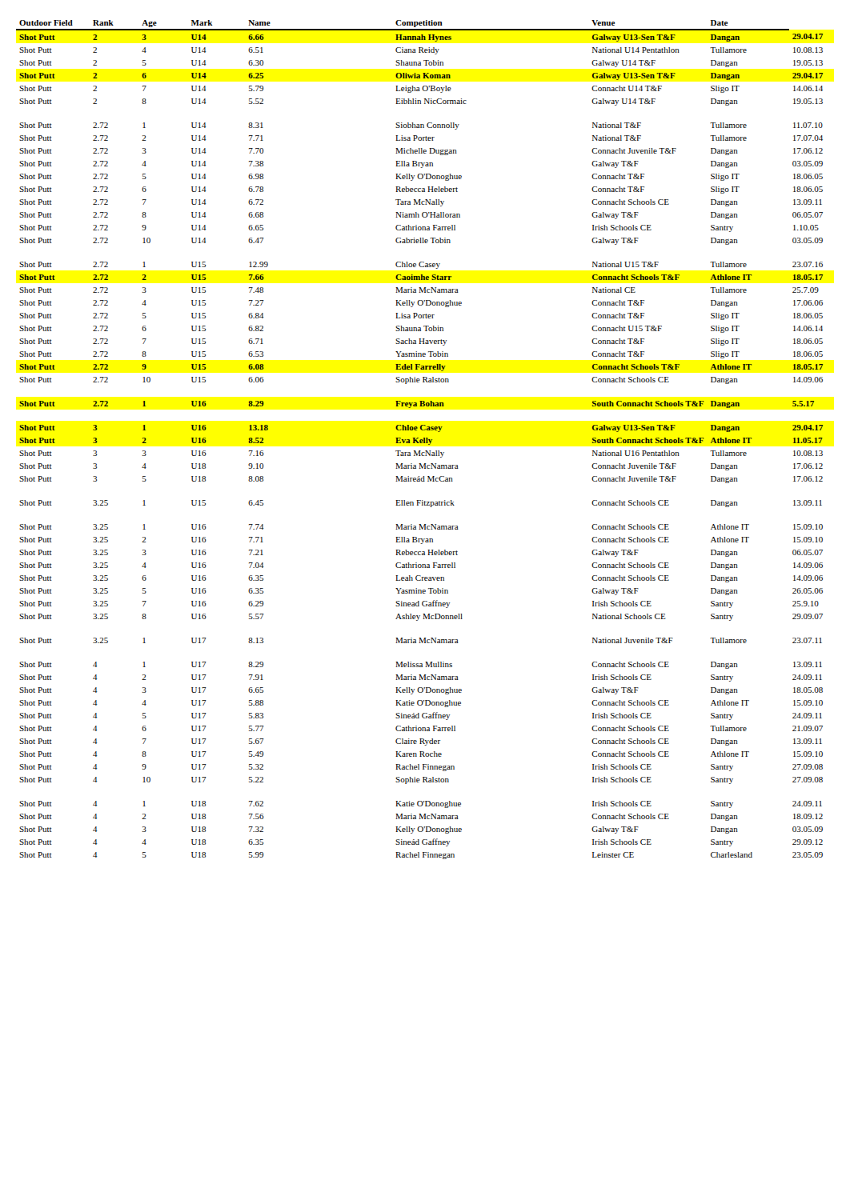| Outdoor Field | Rank | Age | Mark | Name | Competition | Venue | Date |
| --- | --- | --- | --- | --- | --- | --- | --- |
| Shot Putt | 2 | 3 | U14 | 6.66 | Hannah Hynes | Galway U13-Sen T&F | Dangan | 29.04.17 |
| Shot Putt | 2 | 4 | U14 | 6.51 | Ciana Reidy | National U14 Pentathlon | Tullamore | 10.08.13 |
| Shot Putt | 2 | 5 | U14 | 6.30 | Shauna Tobin | Galway U14 T&F | Dangan | 19.05.13 |
| Shot Putt | 2 | 6 | U14 | 6.25 | Oliwia Koman | Galway U13-Sen T&F | Dangan | 29.04.17 |
| Shot Putt | 2 | 7 | U14 | 5.79 | Leigha O'Boyle | Connacht U14 T&F | Sligo IT | 14.06.14 |
| Shot Putt | 2 | 8 | U14 | 5.52 | Eibhlin NicCormaic | Galway U14 T&F | Dangan | 19.05.13 |
| Shot Putt | 2.72 | 1 | U14 | 8.31 | Siobhan Connolly | National T&F | Tullamore | 11.07.10 |
| Shot Putt | 2.72 | 2 | U14 | 7.71 | Lisa Porter | National T&F | Tullamore | 17.07.04 |
| Shot Putt | 2.72 | 3 | U14 | 7.70 | Michelle Duggan | Connacht Juvenile T&F | Dangan | 17.06.12 |
| Shot Putt | 2.72 | 4 | U14 | 7.38 | Ella Bryan | Galway T&F | Dangan | 03.05.09 |
| Shot Putt | 2.72 | 5 | U14 | 6.98 | Kelly O'Donoghue | Connacht T&F | Sligo IT | 18.06.05 |
| Shot Putt | 2.72 | 6 | U14 | 6.78 | Rebecca Helebert | Connacht T&F | Sligo IT | 18.06.05 |
| Shot Putt | 2.72 | 7 | U14 | 6.72 | Tara McNally | Connacht Schools CE | Dangan | 13.09.11 |
| Shot Putt | 2.72 | 8 | U14 | 6.68 | Niamh O'Halloran | Galway T&F | Dangan | 06.05.07 |
| Shot Putt | 2.72 | 9 | U14 | 6.65 | Cathriona Farrell | Irish Schools CE | Santry | 1.10.05 |
| Shot Putt | 2.72 | 10 | U14 | 6.47 | Gabrielle Tobin | Galway T&F | Dangan | 03.05.09 |
| Shot Putt | 2.72 | 1 | U15 | 12.99 | Chloe Casey | National U15 T&F | Tullamore | 23.07.16 |
| Shot Putt | 2.72 | 2 | U15 | 7.66 | Caoimhe Starr | Connacht Schools T&F | Athlone IT | 18.05.17 |
| Shot Putt | 2.72 | 3 | U15 | 7.48 | Maria McNamara | National CE | Tullamore | 25.7.09 |
| Shot Putt | 2.72 | 4 | U15 | 7.27 | Kelly O'Donoghue | Connacht T&F | Dangan | 17.06.06 |
| Shot Putt | 2.72 | 5 | U15 | 6.84 | Lisa Porter | Connacht T&F | Sligo IT | 18.06.05 |
| Shot Putt | 2.72 | 6 | U15 | 6.82 | Shauna Tobin | Connacht U15 T&F | Sligo IT | 14.06.14 |
| Shot Putt | 2.72 | 7 | U15 | 6.71 | Sacha Haverty | Connacht T&F | Sligo IT | 18.06.05 |
| Shot Putt | 2.72 | 8 | U15 | 6.53 | Yasmine Tobin | Connacht T&F | Sligo IT | 18.06.05 |
| Shot Putt | 2.72 | 9 | U15 | 6.08 | Edel Farrelly | Connacht Schools T&F | Athlone IT | 18.05.17 |
| Shot Putt | 2.72 | 10 | U15 | 6.06 | Sophie Ralston | Connacht Schools CE | Dangan | 14.09.06 |
| Shot Putt | 2.72 | 1 | U16 | 8.29 | Freya Bohan | South Connacht Schools T&F | Dangan | 5.5.17 |
| Shot Putt | 3 | 1 | U16 | 13.18 | Chloe Casey | Galway U13-Sen T&F | Dangan | 29.04.17 |
| Shot Putt | 3 | 2 | U16 | 8.52 | Eva Kelly | South Connacht Schools T&F | Athlone IT | 11.05.17 |
| Shot Putt | 3 | 3 | U16 | 7.16 | Tara McNally | National U16 Pentathlon | Tullamore | 10.08.13 |
| Shot Putt | 3 | 4 | U18 | 9.10 | Maria McNamara | Connacht Juvenile T&F | Dangan | 17.06.12 |
| Shot Putt | 3 | 5 | U18 | 8.08 | Maireád McCan | Connacht Juvenile T&F | Dangan | 17.06.12 |
| Shot Putt | 3.25 | 1 | U15 | 6.45 | Ellen Fitzpatrick | Connacht Schools CE | Dangan | 13.09.11 |
| Shot Putt | 3.25 | 1 | U16 | 7.74 | Maria McNamara | Connacht Schools CE | Athlone IT | 15.09.10 |
| Shot Putt | 3.25 | 2 | U16 | 7.71 | Ella Bryan | Connacht Schools CE | Athlone IT | 15.09.10 |
| Shot Putt | 3.25 | 3 | U16 | 7.21 | Rebecca Helebert | Galway T&F | Dangan | 06.05.07 |
| Shot Putt | 3.25 | 4 | U16 | 7.04 | Cathriona Farrell | Connacht Schools CE | Dangan | 14.09.06 |
| Shot Putt | 3.25 | 6 | U16 | 6.35 | Leah Creaven | Connacht Schools CE | Dangan | 14.09.06 |
| Shot Putt | 3.25 | 5 | U16 | 6.35 | Yasmine Tobin | Galway T&F | Dangan | 26.05.06 |
| Shot Putt | 3.25 | 7 | U16 | 6.29 | Sinead Gaffney | Irish Schools CE | Santry | 25.9.10 |
| Shot Putt | 3.25 | 8 | U16 | 5.57 | Ashley McDonnell | National Schools CE | Santry | 29.09.07 |
| Shot Putt | 3.25 | 1 | U17 | 8.13 | Maria McNamara | National Juvenile T&F | Tullamore | 23.07.11 |
| Shot Putt | 4 | 1 | U17 | 8.29 | Melissa Mullins | Connacht Schools CE | Dangan | 13.09.11 |
| Shot Putt | 4 | 2 | U17 | 7.91 | Maria McNamara | Irish Schools CE | Santry | 24.09.11 |
| Shot Putt | 4 | 3 | U17 | 6.65 | Kelly O'Donoghue | Galway T&F | Dangan | 18.05.08 |
| Shot Putt | 4 | 4 | U17 | 5.88 | Katie O'Donoghue | Connacht Schools CE | Athlone IT | 15.09.10 |
| Shot Putt | 4 | 5 | U17 | 5.83 | Sineád Gaffney | Irish Schools CE | Santry | 24.09.11 |
| Shot Putt | 4 | 6 | U17 | 5.77 | Cathriona Farrell | Connacht Schools CE | Tullamore | 21.09.07 |
| Shot Putt | 4 | 7 | U17 | 5.67 | Claire Ryder | Connacht Schools CE | Dangan | 13.09.11 |
| Shot Putt | 4 | 8 | U17 | 5.49 | Karen Roche | Connacht Schools CE | Athlone IT | 15.09.10 |
| Shot Putt | 4 | 9 | U17 | 5.32 | Rachel Finnegan | Irish Schools CE | Santry | 27.09.08 |
| Shot Putt | 4 | 10 | U17 | 5.22 | Sophie Ralston | Irish Schools CE | Santry | 27.09.08 |
| Shot Putt | 4 | 1 | U18 | 7.62 | Katie O'Donoghue | Irish Schools CE | Santry | 24.09.11 |
| Shot Putt | 4 | 2 | U18 | 7.56 | Maria McNamara | Connacht Schools CE | Dangan | 18.09.12 |
| Shot Putt | 4 | 3 | U18 | 7.32 | Kelly O'Donoghue | Galway T&F | Dangan | 03.05.09 |
| Shot Putt | 4 | 4 | U18 | 6.35 | Sineád Gaffney | Irish Schools CE | Santry | 29.09.12 |
| Shot Putt | 4 | 5 | U18 | 5.99 | Rachel Finnegan | Leinster CE | Charlesland | 23.05.09 |